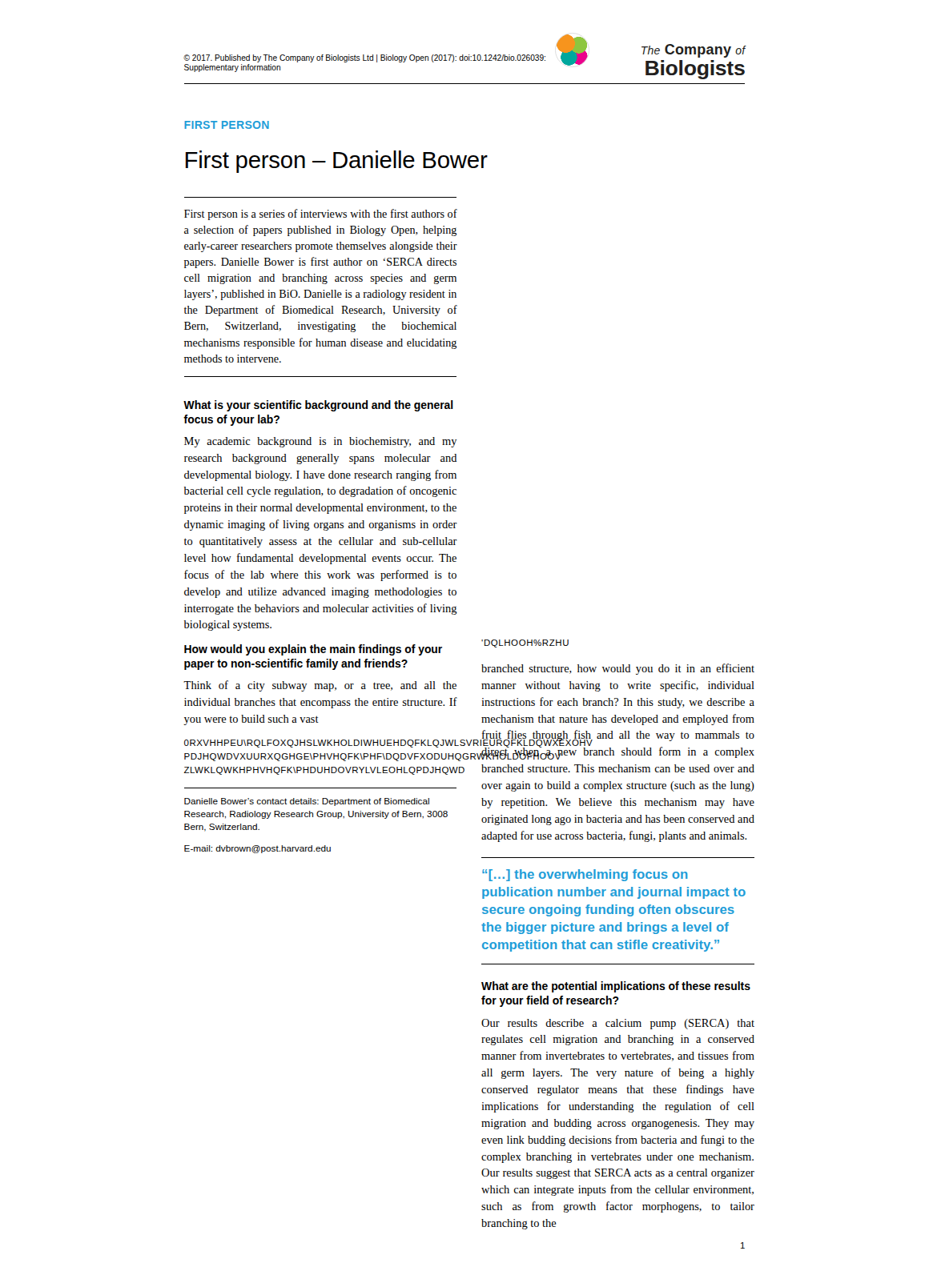© 2017. Published by The Company of Biologists Ltd | Biology Open (2017): doi:10.1242/bio.026039: Supplementary information
The Company of
Biologists
FIRST PERSON
First person – Danielle Bower
First person is a series of interviews with the first authors of a selection of papers published in Biology Open, helping early-career researchers promote themselves alongside their papers. Danielle Bower is first author on ‘SERCA directs cell migration and branching across species and germ layers’, published in BiO. Danielle is a radiology resident in the Department of Biomedical Research, University of Bern, Switzerland, investigating the biochemical mechanisms responsible for human disease and elucidating methods to intervene.
What is your scientific background and the general focus of your lab?
My academic background is in biochemistry, and my research background generally spans molecular and developmental biology. I have done research ranging from bacterial cell cycle regulation, to degradation of oncogenic proteins in their normal developmental environment, to the dynamic imaging of living organs and organisms in order to quantitatively assess at the cellular and sub-cellular level how fundamental developmental events occur. The focus of the lab where this work was performed is to develop and utilize advanced imaging methodologies to interrogate the behaviors and molecular activities of living biological systems.
How would you explain the main findings of your paper to non-scientific family and friends?
Think of a city subway map, or a tree, and all the individual branches that encompass the entire structure. If you were to build such a vast
0RXVHHPEU\RQLFOXQJHSLWKHOLDIWHUEHDQFKLQJWLSVRIEURQFKLDQWXEXOHV PDJHQWDVXUURXQGHGE\PHVHQFK\PHF\DQDVFXODUHQGRWKHOLDOFHOOV ZLWKLQWKHPHVHQFK\PHDUHDOVRYLVLEOHLQPDJHQWD
Danielle Bower’s contact details: Department of Biomedical Research, Radiology Research Group, University of Bern, 3008 Bern, Switzerland.
E-mail: dvbrown@post.harvard.edu
'DQLHOOH%RZHU
branched structure, how would you do it in an efficient manner without having to write specific, individual instructions for each branch? In this study, we describe a mechanism that nature has developed and employed from fruit flies through fish and all the way to mammals to direct when a new branch should form in a complex branched structure. This mechanism can be used over and over again to build a complex structure (such as the lung) by repetition. We believe this mechanism may have originated long ago in bacteria and has been conserved and adapted for use across bacteria, fungi, plants and animals.
“[…] the overwhelming focus on publication number and journal impact to secure ongoing funding often obscures the bigger picture and brings a level of competition that can stifle creativity.”
What are the potential implications of these results for your field of research?
Our results describe a calcium pump (SERCA) that regulates cell migration and branching in a conserved manner from invertebrates to vertebrates, and tissues from all germ layers. The very nature of being a highly conserved regulator means that these findings have implications for understanding the regulation of cell migration and budding across organogenesis. They may even link budding decisions from bacteria and fungi to the complex branching in vertebrates under one mechanism. Our results suggest that SERCA acts as a central organizer which can integrate inputs from the cellular environment, such as from growth factor morphogens, to tailor branching to the
1